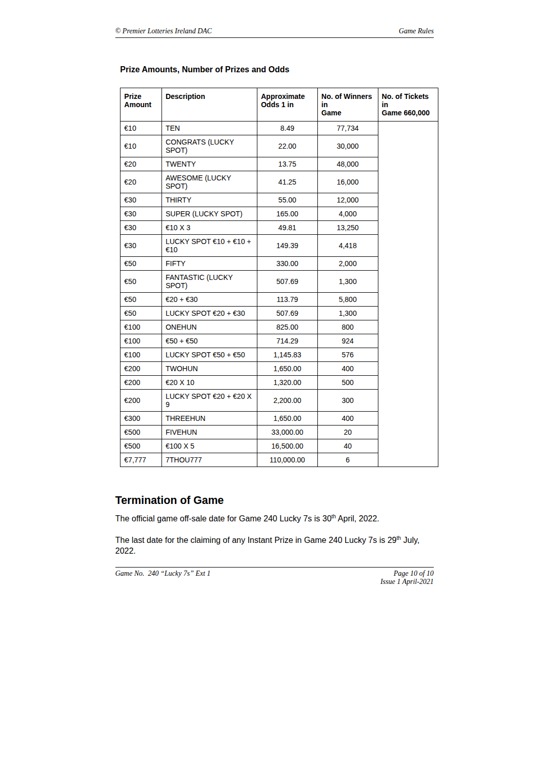© Premier Lotteries Ireland DAC
Game Rules
Prize Amounts, Number of Prizes and Odds
| Prize Amount | Description | Approximate Odds 1 in | No. of Winners in Game | No. of Tickets in Game 660,000 |
| --- | --- | --- | --- | --- |
| €10 | TEN | 8.49 | 77,734 | |
| €10 | CONGRATS (LUCKY SPOT) | 22.00 | 30,000 | |
| €20 | TWENTY | 13.75 | 48,000 | |
| €20 | AWESOME (LUCKY SPOT) | 41.25 | 16,000 | |
| €30 | THIRTY | 55.00 | 12,000 | |
| €30 | SUPER (LUCKY SPOT) | 165.00 | 4,000 | |
| €30 | €10 X 3 | 49.81 | 13,250 | |
| €30 | LUCKY SPOT €10 + €10 + €10 | 149.39 | 4,418 | |
| €50 | FIFTY | 330.00 | 2,000 | |
| €50 | FANTASTIC (LUCKY SPOT) | 507.69 | 1,300 | |
| €50 | €20 + €30 | 113.79 | 5,800 | |
| €50 | LUCKY SPOT €20 + €30 | 507.69 | 1,300 | |
| €100 | ONEHUN | 825.00 | 800 | |
| €100 | €50 + €50 | 714.29 | 924 | |
| €100 | LUCKY SPOT €50 + €50 | 1,145.83 | 576 | |
| €200 | TWOHUN | 1,650.00 | 400 | |
| €200 | €20 X 10 | 1,320.00 | 500 | |
| €200 | LUCKY SPOT €20 + €20 X 9 | 2,200.00 | 300 | |
| €300 | THREEHUN | 1,650.00 | 400 | |
| €500 | FIVEHUN | 33,000.00 | 20 | |
| €500 | €100 X 5 | 16,500.00 | 40 | |
| €7,777 | 7THOU777 | 110,000.00 | 6 | |
Termination of Game
The official game off-sale date for Game 240 Lucky 7s is 30th April, 2022.
The last date for the claiming of any Instant Prize in Game 240 Lucky 7s is 29th July, 2022.
Game No. 240 “Lucky 7s” Ext 1
Page 10 of 10
Issue 1 April-2021